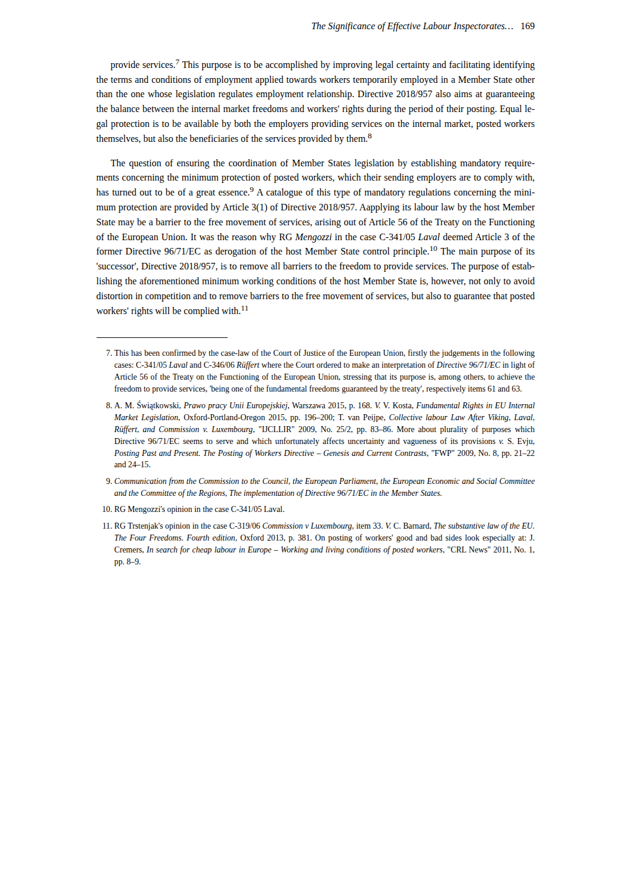The Significance of Effective Labour Inspectorates…169
provide services.7 This purpose is to be accomplished by improving legal certainty and facilitating identifying the terms and conditions of employment applied towards workers temporarily employed in a Member State other than the one whose legislation regulates employment relationship. Directive 2018/957 also aims at guaranteeing the balance between the internal market freedoms and workers' rights during the period of their posting. Equal legal protection is to be available by both the employers providing services on the internal market, posted workers themselves, but also the beneficiaries of the services provided by them.8
The question of ensuring the coordination of Member States legislation by establishing mandatory requirements concerning the minimum protection of posted workers, which their sending employers are to comply with, has turned out to be of a great essence.9 A catalogue of this type of mandatory regulations concerning the minimum protection are provided by Article 3(1) of Directive 2018/957. Aapplying its labour law by the host Member State may be a barrier to the free movement of services, arising out of Article 56 of the Treaty on the Functioning of the European Union. It was the reason why RG Mengozzi in the case C-341/05 Laval deemed Article 3 of the former Directive 96/71/EC as derogation of the host Member State control principle.10 The main purpose of its 'successor', Directive 2018/957, is to remove all barriers to the freedom to provide services. The purpose of establishing the aforementioned minimum working conditions of the host Member State is, however, not only to avoid distortion in competition and to remove barriers to the free movement of services, but also to guarantee that posted workers' rights will be complied with.11
This has been confirmed by the case-law of the Court of Justice of the European Union, firstly the judgements in the following cases: C-341/05 Laval and C-346/06 Rüffert where the Court ordered to make an interpretation of Directive 96/71/EC in light of Article 56 of the Treaty on the Functioning of the European Union, stressing that its purpose is, among others, to achieve the freedom to provide services, 'being one of the fundamental freedoms guaranteed by the treaty', respectively items 61 and 63.
A. M. Świątkowski, Prawo pracy Unii Europejskiej, Warszawa 2015, p. 168. V. V. Kosta, Fundamental Rights in EU Internal Market Legislation, Oxford-Portland-Oregon 2015, pp. 196–200; T. van Peijpe, Collective labour Law After Viking, Laval, Rüffert, and Commission v. Luxembourg, "IJCLLIR" 2009, No. 25/2, pp. 83–86. More about plurality of purposes which Directive 96/71/EC seems to serve and which unfortunately affects uncertainty and vagueness of its provisions v. S. Evju, Posting Past and Present. The Posting of Workers Directive – Genesis and Current Contrasts, "FWP" 2009, No. 8, pp. 21–22 and 24–15.
Communication from the Commission to the Council, the European Parliament, the European Economic and Social Committee and the Committee of the Regions, The implementation of Directive 96/71/EC in the Member States.
RG Mengozzi's opinion in the case C-341/05 Laval.
RG Trstenjak's opinion in the case C-319/06 Commission v Luxembourg, item 33. V. C. Barnard, The substantive law of the EU. The Four Freedoms. Fourth edition, Oxford 2013, p. 381. On posting of workers' good and bad sides look especially at: J. Cremers, In search for cheap labour in Europe – Working and living conditions of posted workers, "CRL News" 2011, No. 1, pp. 8–9.